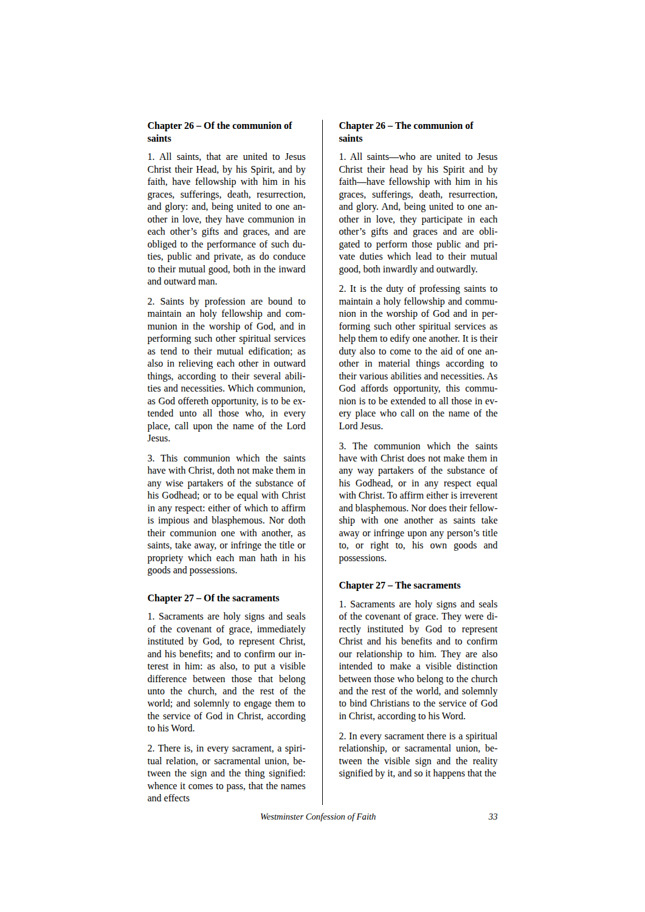Chapter 26 – Of the communion of saints
1. All saints, that are united to Jesus Christ their Head, by his Spirit, and by faith, have fellowship with him in his graces, sufferings, death, resurrection, and glory: and, being united to one another in love, they have communion in each other’s gifts and graces, and are obliged to the performance of such duties, public and private, as do conduce to their mutual good, both in the inward and outward man.
2. Saints by profession are bound to maintain an holy fellowship and communion in the worship of God, and in performing such other spiritual services as tend to their mutual edification; as also in relieving each other in outward things, according to their several abilities and necessities. Which communion, as God offereth opportunity, is to be extended unto all those who, in every place, call upon the name of the Lord Jesus.
3. This communion which the saints have with Christ, doth not make them in any wise partakers of the substance of his Godhead; or to be equal with Christ in any respect: either of which to affirm is impious and blasphemous. Nor doth their communion one with another, as saints, take away, or infringe the title or propriety which each man hath in his goods and possessions.
Chapter 27 – Of the sacraments
1. Sacraments are holy signs and seals of the covenant of grace, immediately instituted by God, to represent Christ, and his benefits; and to confirm our interest in him: as also, to put a visible difference between those that belong unto the church, and the rest of the world; and solemnly to engage them to the service of God in Christ, according to his Word.
2. There is, in every sacrament, a spiritual relation, or sacramental union, between the sign and the thing signified: whence it comes to pass, that the names and effects
Chapter 26 – The communion of saints
1. All saints—who are united to Jesus Christ their head by his Spirit and by faith—have fellowship with him in his graces, sufferings, death, resurrection, and glory. And, being united to one another in love, they participate in each other’s gifts and graces and are obligated to perform those public and private duties which lead to their mutual good, both inwardly and outwardly.
2. It is the duty of professing saints to maintain a holy fellowship and communion in the worship of God and in performing such other spiritual services as help them to edify one another. It is their duty also to come to the aid of one another in material things according to their various abilities and necessities. As God affords opportunity, this communion is to be extended to all those in every place who call on the name of the Lord Jesus.
3. The communion which the saints have with Christ does not make them in any way partakers of the substance of his Godhead, or in any respect equal with Christ. To affirm either is irreverent and blasphemous. Nor does their fellowship with one another as saints take away or infringe upon any person’s title to, or right to, his own goods and possessions.
Chapter 27 – The sacraments
1. Sacraments are holy signs and seals of the covenant of grace. They were directly instituted by God to represent Christ and his benefits and to confirm our relationship to him. They are also intended to make a visible distinction between those who belong to the church and the rest of the world, and solemnly to bind Christians to the service of God in Christ, according to his Word.
2. In every sacrament there is a spiritual relationship, or sacramental union, between the visible sign and the reality signified by it, and so it happens that the
Westminster Confession of Faith33